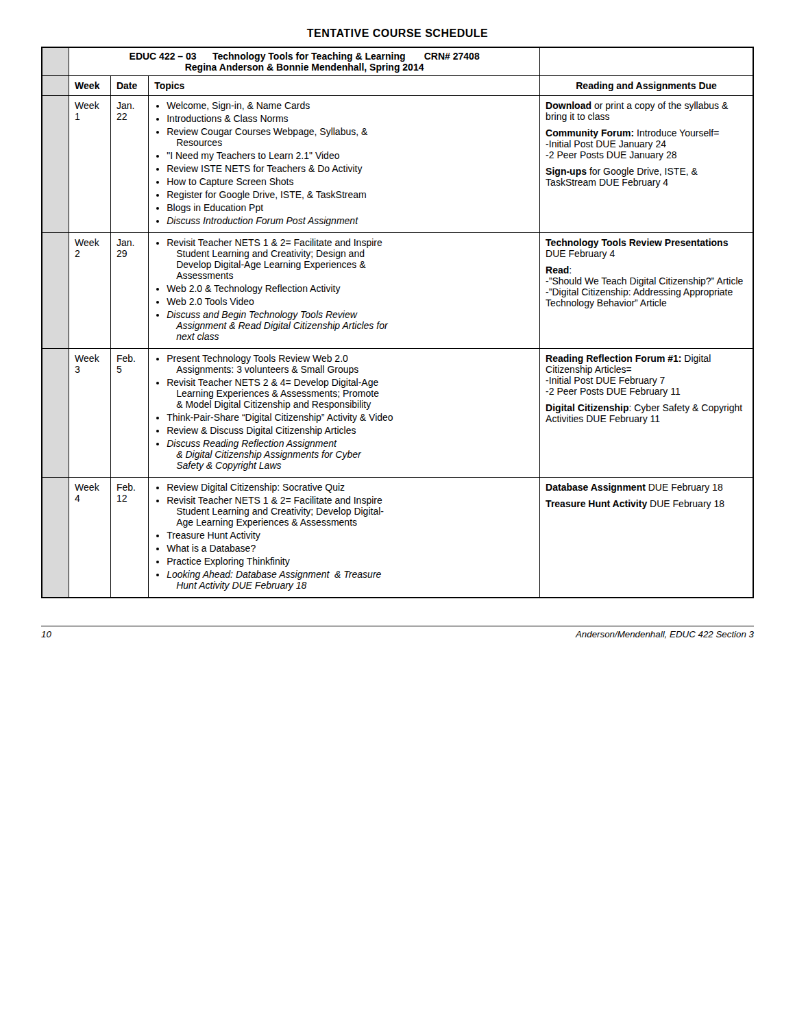TENTATIVE COURSE SCHEDULE
| | EDUC 422 – 03 Technology Tools for Teaching & Learning CRN# 27408 Regina Anderson & Bonnie Mendenhall, Spring 2014 |
| | Week | Date | Topics | Reading and Assignments Due |
| | Week 1 | Jan. 22 | Welcome, Sign-in, & Name Cards Introductions & Class Norms Review Cougar Courses Webpage, Syllabus, & Resources "I Need my Teachers to Learn 2.1" Video Review ISTE NETS for Teachers & Do Activity How to Capture Screen Shots Register for Google Drive, ISTE, & TaskStream Blogs in Education Ppt Discuss Introduction Forum Post Assignment | Download or print a copy of the syllabus & bring it to class Community Forum: Introduce Yourself= -Initial Post DUE January 24 -2 Peer Posts DUE January 28 Sign-ups for Google Drive, ISTE, & TaskStream DUE February 4 |
| | Week 2 | Jan. 29 | Revisit Teacher NETS 1 & 2= Facilitate and Inspire Student Learning and Creativity; Design and Develop Digital-Age Learning Experiences & Assessments Web 2.0 & Technology Reflection Activity Web 2.0 Tools Video Discuss and Begin Technology Tools Review Assignment & Read Digital Citizenship Articles for next class | Technology Tools Review Presentations DUE February 4 Read : -”Should We Teach Digital Citizenship?” Article -”Digital Citizenship: Addressing Appropriate Technology Behavior” Article |
| | Week 3 | Feb. 5 | Present Technology Tools Review Web 2.0 Assignments: 3 volunteers & Small Groups Revisit Teacher NETS 2 & 4= Develop Digital-Age Learning Experiences & Assessments; Promote & Model Digital Citizenship and Responsibility Think-Pair-Share “Digital Citizenship” Activity & Video Review & Discuss Digital Citizenship Articles Discuss Reading Reflection Assignment & Digital Citizenship Assignments for Cyber Safety & Copyright Laws | Reading Reflection Forum #1: Digital Citizenship Articles= -Initial Post DUE February 7 -2 Peer Posts DUE February 11 Digital Citizenship : Cyber Safety & Copyright Activities DUE February 11 |
| | Week 4 | Feb. 12 | Review Digital Citizenship: Socrative Quiz Revisit Teacher NETS 1 & 2= Facilitate and Inspire Student Learning and Creativity; Develop Digital- Age Learning Experiences & Assessments Treasure Hunt Activity What is a Database? Practice Exploring Thinkfinity Looking Ahead: Database Assignment & Treasure Hunt Activity DUE February 18 | Database Assignment DUE February 18 Treasure Hunt Activity DUE February 18 |
10 Anderson/Mendenhall, EDUC 422 Section 3